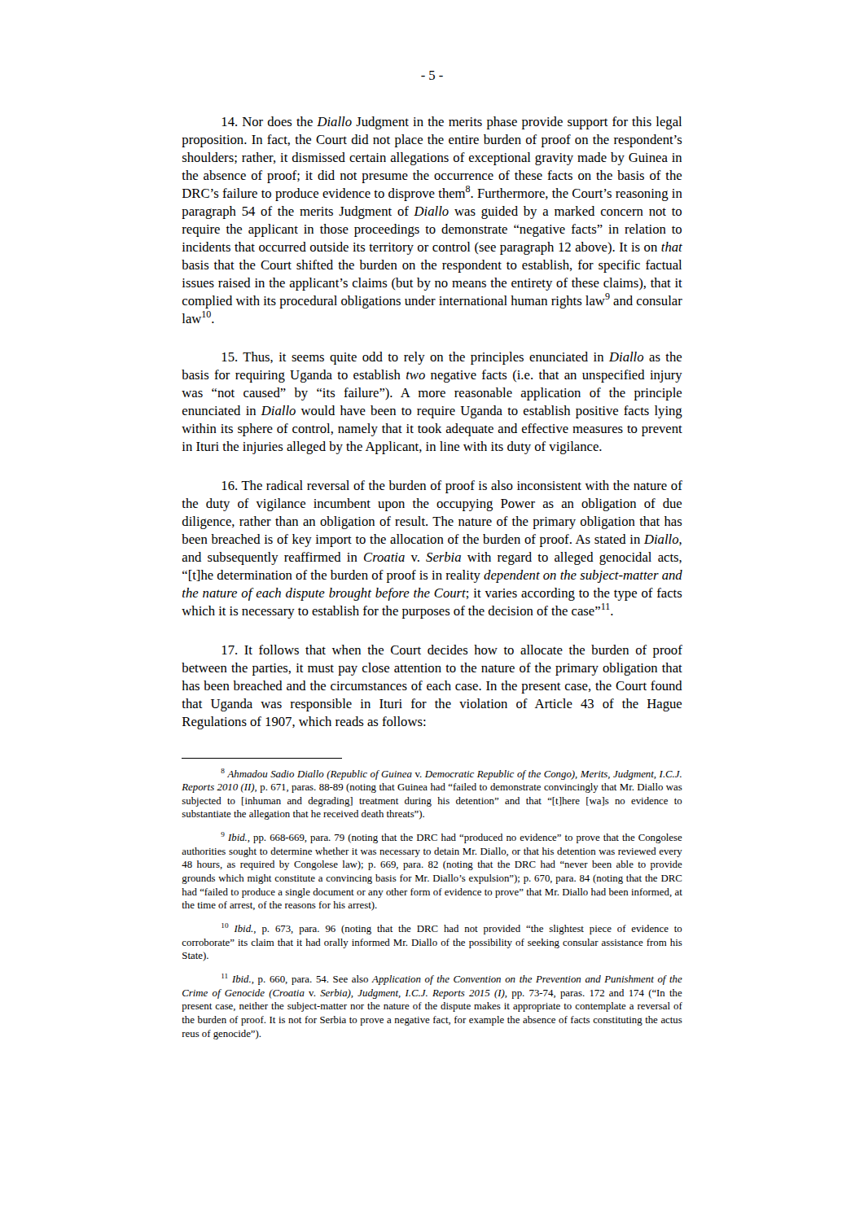- 5 -
14. Nor does the Diallo Judgment in the merits phase provide support for this legal proposition. In fact, the Court did not place the entire burden of proof on the respondent’s shoulders; rather, it dismissed certain allegations of exceptional gravity made by Guinea in the absence of proof; it did not presume the occurrence of these facts on the basis of the DRC’s failure to produce evidence to disprove them8. Furthermore, the Court’s reasoning in paragraph 54 of the merits Judgment of Diallo was guided by a marked concern not to require the applicant in those proceedings to demonstrate “negative facts” in relation to incidents that occurred outside its territory or control (see paragraph 12 above). It is on that basis that the Court shifted the burden on the respondent to establish, for specific factual issues raised in the applicant’s claims (but by no means the entirety of these claims), that it complied with its procedural obligations under international human rights law9 and consular law10.
15. Thus, it seems quite odd to rely on the principles enunciated in Diallo as the basis for requiring Uganda to establish two negative facts (i.e. that an unspecified injury was “not caused” by “its failure”). A more reasonable application of the principle enunciated in Diallo would have been to require Uganda to establish positive facts lying within its sphere of control, namely that it took adequate and effective measures to prevent in Ituri the injuries alleged by the Applicant, in line with its duty of vigilance.
16. The radical reversal of the burden of proof is also inconsistent with the nature of the duty of vigilance incumbent upon the occupying Power as an obligation of due diligence, rather than an obligation of result. The nature of the primary obligation that has been breached is of key import to the allocation of the burden of proof. As stated in Diallo, and subsequently reaffirmed in Croatia v. Serbia with regard to alleged genocidal acts, “[t]he determination of the burden of proof is in reality dependent on the subject-matter and the nature of each dispute brought before the Court; it varies according to the type of facts which it is necessary to establish for the purposes of the decision of the case”11.
17. It follows that when the Court decides how to allocate the burden of proof between the parties, it must pay close attention to the nature of the primary obligation that has been breached and the circumstances of each case. In the present case, the Court found that Uganda was responsible in Ituri for the violation of Article 43 of the Hague Regulations of 1907, which reads as follows:
8 Ahmadou Sadio Diallo (Republic of Guinea v. Democratic Republic of the Congo), Merits, Judgment, I.C.J. Reports 2010 (II), p. 671, paras. 88-89 (noting that Guinea had “failed to demonstrate convincingly that Mr. Diallo was subjected to [inhuman and degrading] treatment during his detention” and that “[t]here [wa]s no evidence to substantiate the allegation that he received death threats”).
9 Ibid., pp. 668-669, para. 79 (noting that the DRC had “produced no evidence” to prove that the Congolese authorities sought to determine whether it was necessary to detain Mr. Diallo, or that his detention was reviewed every 48 hours, as required by Congolese law); p. 669, para. 82 (noting that the DRC had “never been able to provide grounds which might constitute a convincing basis for Mr. Diallo’s expulsion”); p. 670, para. 84 (noting that the DRC had “failed to produce a single document or any other form of evidence to prove” that Mr. Diallo had been informed, at the time of arrest, of the reasons for his arrest).
10 Ibid., p. 673, para. 96 (noting that the DRC had not provided “the slightest piece of evidence to corroborate” its claim that it had orally informed Mr. Diallo of the possibility of seeking consular assistance from his State).
11 Ibid., p. 660, para. 54. See also Application of the Convention on the Prevention and Punishment of the Crime of Genocide (Croatia v. Serbia), Judgment, I.C.J. Reports 2015 (I), pp. 73-74, paras. 172 and 174 (“In the present case, neither the subject-matter nor the nature of the dispute makes it appropriate to contemplate a reversal of the burden of proof. It is not for Serbia to prove a negative fact, for example the absence of facts constituting the actus reus of genocide”).